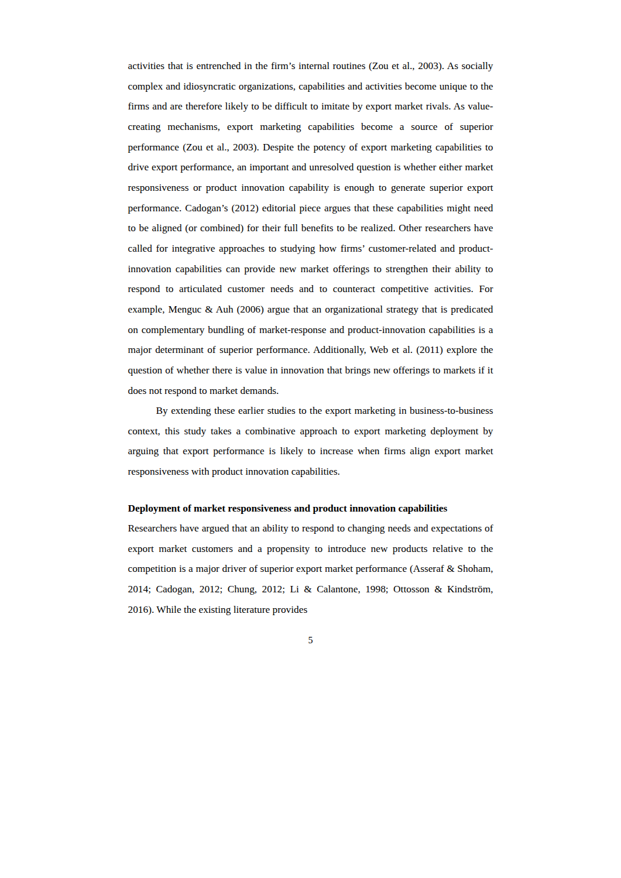activities that is entrenched in the firm’s internal routines (Zou et al., 2003). As socially complex and idiosyncratic organizations, capabilities and activities become unique to the firms and are therefore likely to be difficult to imitate by export market rivals. As value-creating mechanisms, export marketing capabilities become a source of superior performance (Zou et al., 2003). Despite the potency of export marketing capabilities to drive export performance, an important and unresolved question is whether either market responsiveness or product innovation capability is enough to generate superior export performance. Cadogan’s (2012) editorial piece argues that these capabilities might need to be aligned (or combined) for their full benefits to be realized. Other researchers have called for integrative approaches to studying how firms’ customer-related and product-innovation capabilities can provide new market offerings to strengthen their ability to respond to articulated customer needs and to counteract competitive activities. For example, Menguc & Auh (2006) argue that an organizational strategy that is predicated on complementary bundling of market-response and product-innovation capabilities is a major determinant of superior performance. Additionally, Web et al. (2011) explore the question of whether there is value in innovation that brings new offerings to markets if it does not respond to market demands.
By extending these earlier studies to the export marketing in business-to-business context, this study takes a combinative approach to export marketing deployment by arguing that export performance is likely to increase when firms align export market responsiveness with product innovation capabilities.
Deployment of market responsiveness and product innovation capabilities
Researchers have argued that an ability to respond to changing needs and expectations of export market customers and a propensity to introduce new products relative to the competition is a major driver of superior export market performance (Asseraf & Shoham, 2014; Cadogan, 2012; Chung, 2012; Li & Calantone, 1998; Ottosson & Kindström, 2016). While the existing literature provides
5